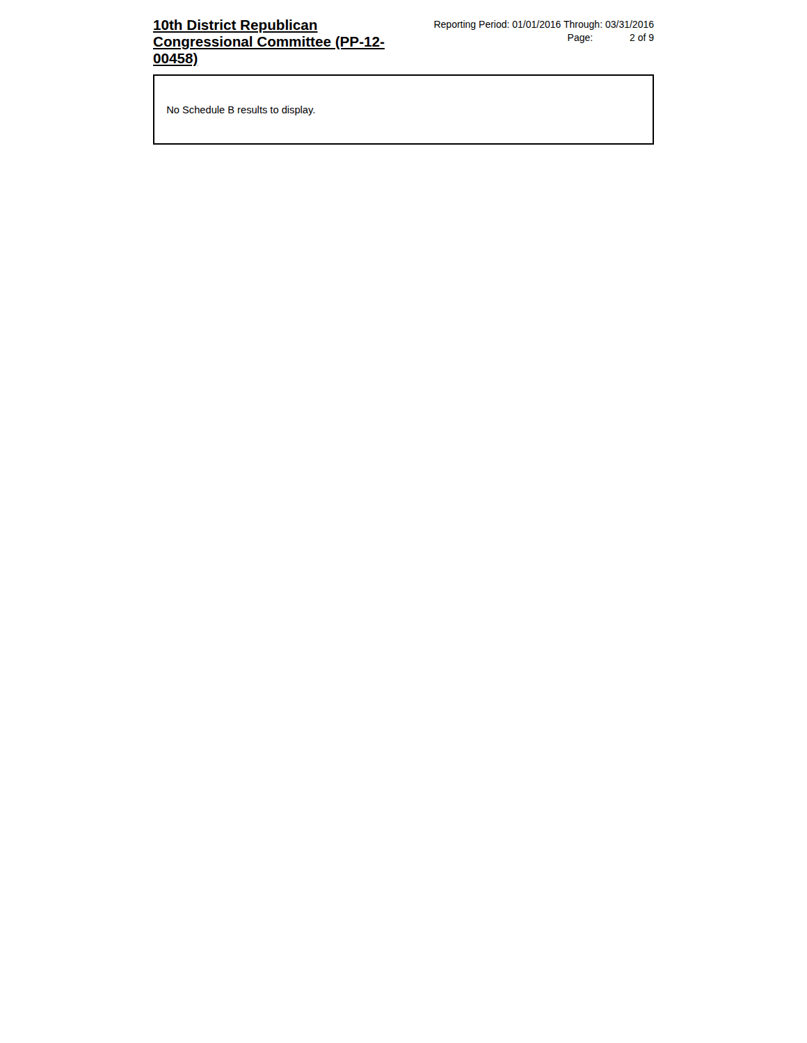10th District Republican Congressional Committee (PP-12-00458)
Reporting Period: 01/01/2016 Through: 03/31/2016
Page: 2 of 9
No Schedule B results to display.